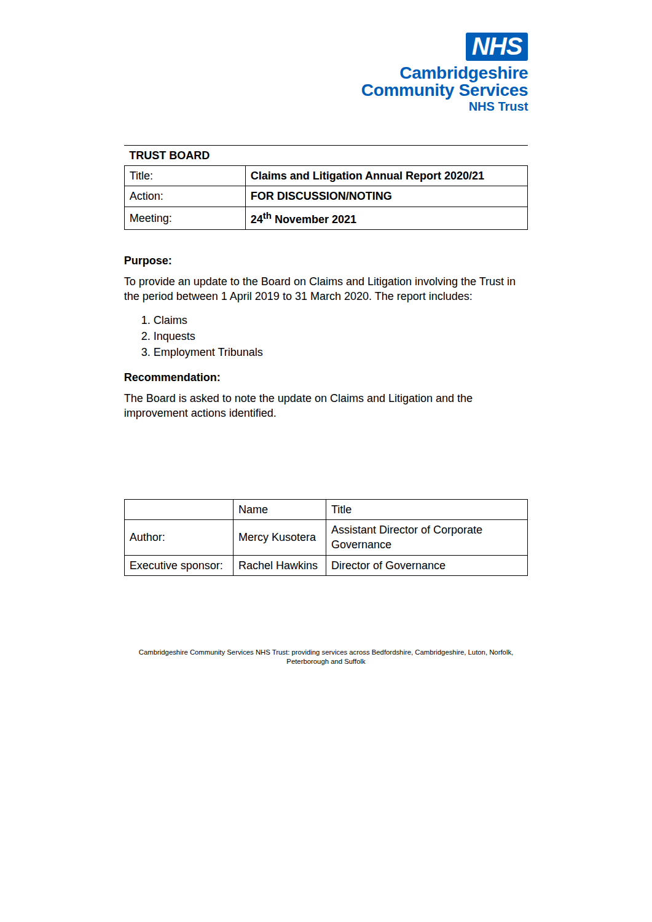NHS
CambridgeshireCommunity Services
NHS Trust
| TRUST BOARD |
| Title: | Claims and Litigation Annual Report 2020/21 |
| Action: | FOR DISCUSSION/NOTING |
| Meeting: | 24 th November 2021 |
Purpose:
To provide an update to the Board on Claims and Litigation involving the Trust in the period between 1 April 2019 to 31 March 2020. The report includes:
Claims
Inquests
Employment Tribunals
Recommendation:
The Board is asked to note the update on Claims and Litigation and the improvement actions identified.
| | Name | Title |
| Author: | Mercy Kusotera | Assistant Director of Corporate Governance |
| Executive sponsor: | Rachel Hawkins | Director of Governance |
Cambridgeshire Community Services NHS Trust: providing services across Bedfordshire, Cambridgeshire, Luton, Norfolk, Peterborough and Suffolk